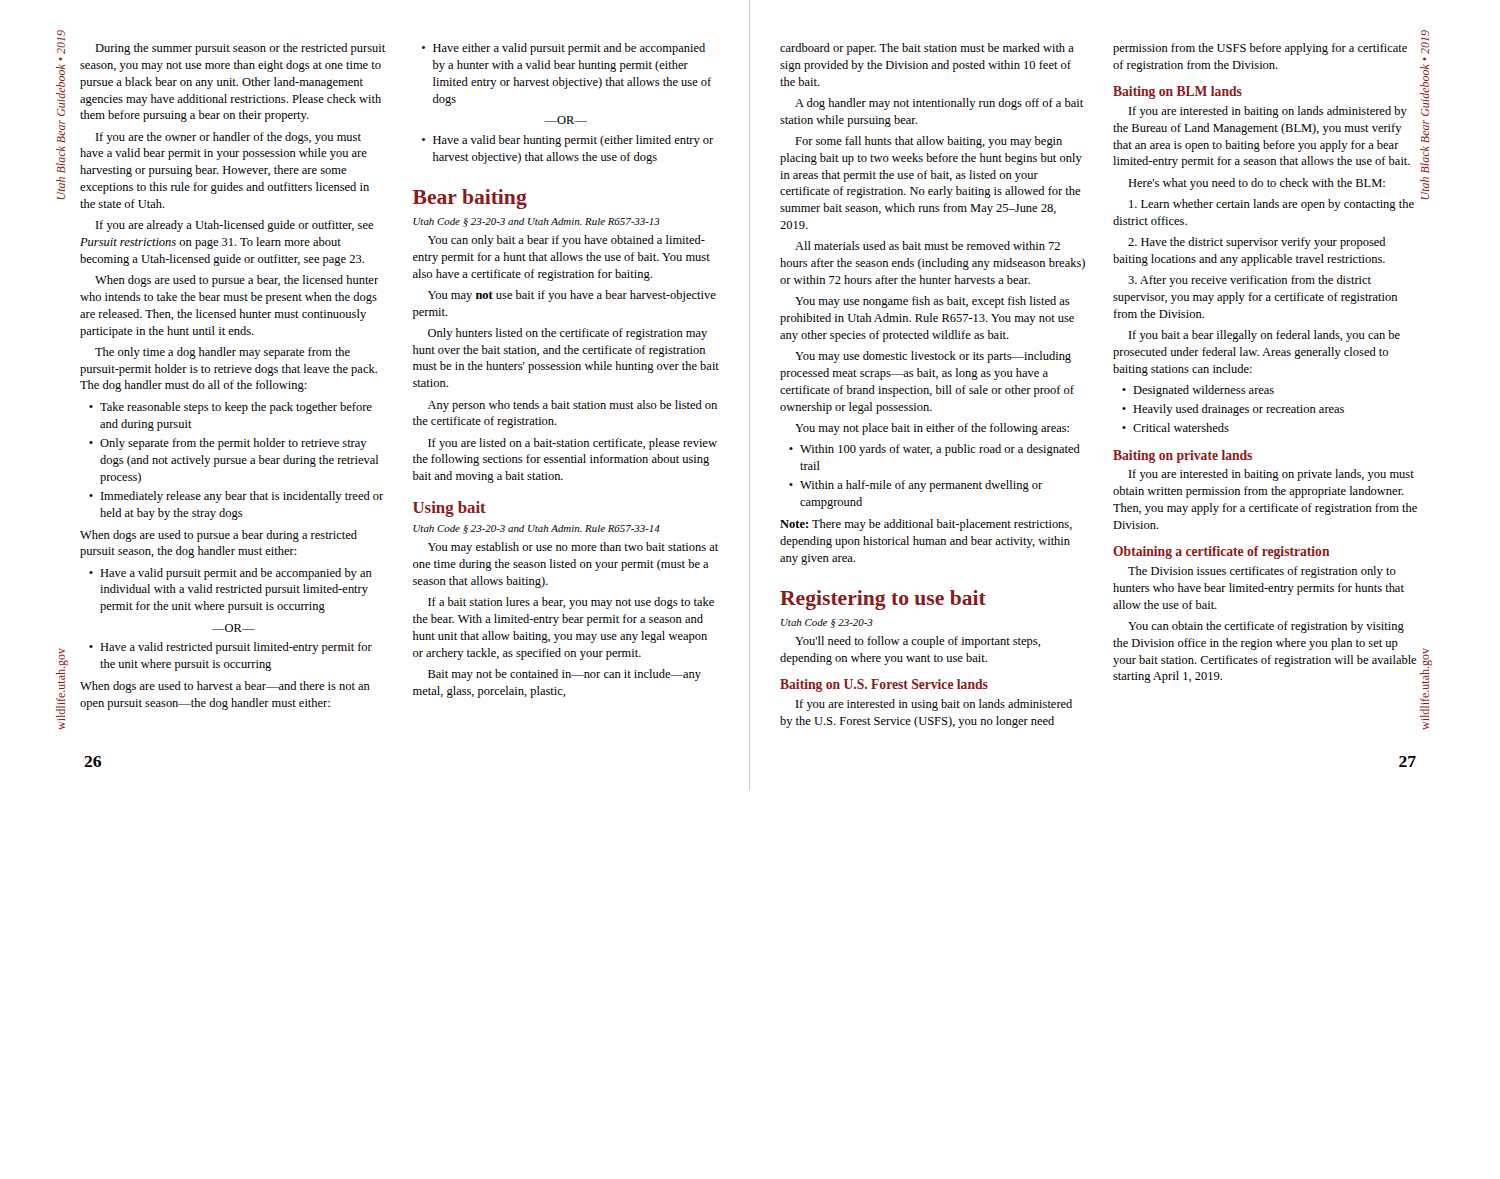Utah Black Bear Guidebook • 2019 wildlife.utah.gov
During the summer pursuit season or the restricted pursuit season, you may not use more than eight dogs at one time to pursue a black bear on any unit. Other land-management agencies may have additional restrictions. Please check with them before pursuing a bear on their property.
If you are the owner or handler of the dogs, you must have a valid bear permit in your possession while you are harvesting or pursuing bear. However, there are some exceptions to this rule for guides and outfitters licensed in the state of Utah.
If you are already a Utah-licensed guide or outfitter, see Pursuit restrictions on page 31. To learn more about becoming a Utah-licensed guide or outfitter, see page 23.
When dogs are used to pursue a bear, the licensed hunter who intends to take the bear must be present when the dogs are released. Then, the licensed hunter must continuously participate in the hunt until it ends.
The only time a dog handler may separate from the pursuit-permit holder is to retrieve dogs that leave the pack. The dog handler must do all of the following:
Take reasonable steps to keep the pack together before and during pursuit
Only separate from the permit holder to retrieve stray dogs (and not actively pursue a bear during the retrieval process)
Immediately release any bear that is incidentally treed or held at bay by the stray dogs
When dogs are used to pursue a bear during a restricted pursuit season, the dog handler must either:
Have a valid pursuit permit and be accompanied by an individual with a valid restricted pursuit limited-entry permit for the unit where pursuit is occurring
—OR—
Have a valid restricted pursuit limited-entry permit for the unit where pursuit is occurring
When dogs are used to harvest a bear—and there is not an open pursuit season—the dog handler must either:
Have either a valid pursuit permit and be accompanied by a hunter with a valid bear hunting permit (either limited entry or harvest objective) that allows the use of dogs
—OR—
Have a valid bear hunting permit (either limited entry or harvest objective) that allows the use of dogs
Bear baiting
Utah Code § 23-20-3 and Utah Admin. Rule R657-33-13
You can only bait a bear if you have obtained a limited-entry permit for a hunt that allows the use of bait. You must also have a certificate of registration for baiting.
You may not use bait if you have a bear harvest-objective permit.
Only hunters listed on the certificate of registration may hunt over the bait station, and the certificate of registration must be in the hunters' possession while hunting over the bait station.
Any person who tends a bait station must also be listed on the certificate of registration.
If you are listed on a bait-station certificate, please review the following sections for essential information about using bait and moving a bait station.
Using bait
Utah Code § 23-20-3 and Utah Admin. Rule R657-33-14
You may establish or use no more than two bait stations at one time during the season listed on your permit (must be a season that allows baiting).
If a bait station lures a bear, you may not use dogs to take the bear. With a limited-entry bear permit for a season and hunt unit that allow baiting, you may use any legal weapon or archery tackle, as specified on your permit.
Bait may not be contained in—nor can it include—any metal, glass, porcelain, plastic,
26
Utah Black Bear Guidebook • 2019 wildlife.utah.gov
cardboard or paper. The bait station must be marked with a sign provided by the Division and posted within 10 feet of the bait.
A dog handler may not intentionally run dogs off of a bait station while pursuing bear.
For some fall hunts that allow baiting, you may begin placing bait up to two weeks before the hunt begins but only in areas that permit the use of bait, as listed on your certificate of registration. No early baiting is allowed for the summer bait season, which runs from May 25–June 28, 2019.
All materials used as bait must be removed within 72 hours after the season ends (including any midseason breaks) or within 72 hours after the hunter harvests a bear.
You may use nongame fish as bait, except fish listed as prohibited in Utah Admin. Rule R657-13. You may not use any other species of protected wildlife as bait.
You may use domestic livestock or its parts—including processed meat scraps—as bait, as long as you have a certificate of brand inspection, bill of sale or other proof of ownership or legal possession.
You may not place bait in either of the following areas:
Within 100 yards of water, a public road or a designated trail
Within a half-mile of any permanent dwelling or campground
Note: There may be additional bait-placement restrictions, depending upon historical human and bear activity, within any given area.
Registering to use bait
Utah Code § 23-20-3
You'll need to follow a couple of important steps, depending on where you want to use bait.
Baiting on U.S. Forest Service lands
If you are interested in using bait on lands administered by the U.S. Forest Service (USFS), you no longer need permission from the USFS before applying for a certificate of registration from the Division.
Baiting on BLM lands
If you are interested in baiting on lands administered by the Bureau of Land Management (BLM), you must verify that an area is open to baiting before you apply for a bear limited-entry permit for a season that allows the use of bait.
Here's what you need to do to check with the BLM:
1. Learn whether certain lands are open by contacting the district offices.
2. Have the district supervisor verify your proposed baiting locations and any applicable travel restrictions.
3. After you receive verification from the district supervisor, you may apply for a certificate of registration from the Division.
If you bait a bear illegally on federal lands, you can be prosecuted under federal law. Areas generally closed to baiting stations can include:
Designated wilderness areas
Heavily used drainages or recreation areas
Critical watersheds
Baiting on private lands
If you are interested in baiting on private lands, you must obtain written permission from the appropriate landowner. Then, you may apply for a certificate of registration from the Division.
Obtaining a certificate of registration
The Division issues certificates of registration only to hunters who have bear limited-entry permits for hunts that allow the use of bait.
You can obtain the certificate of registration by visiting the Division office in the region where you plan to set up your bait station. Certificates of registration will be available starting April 1, 2019.
27